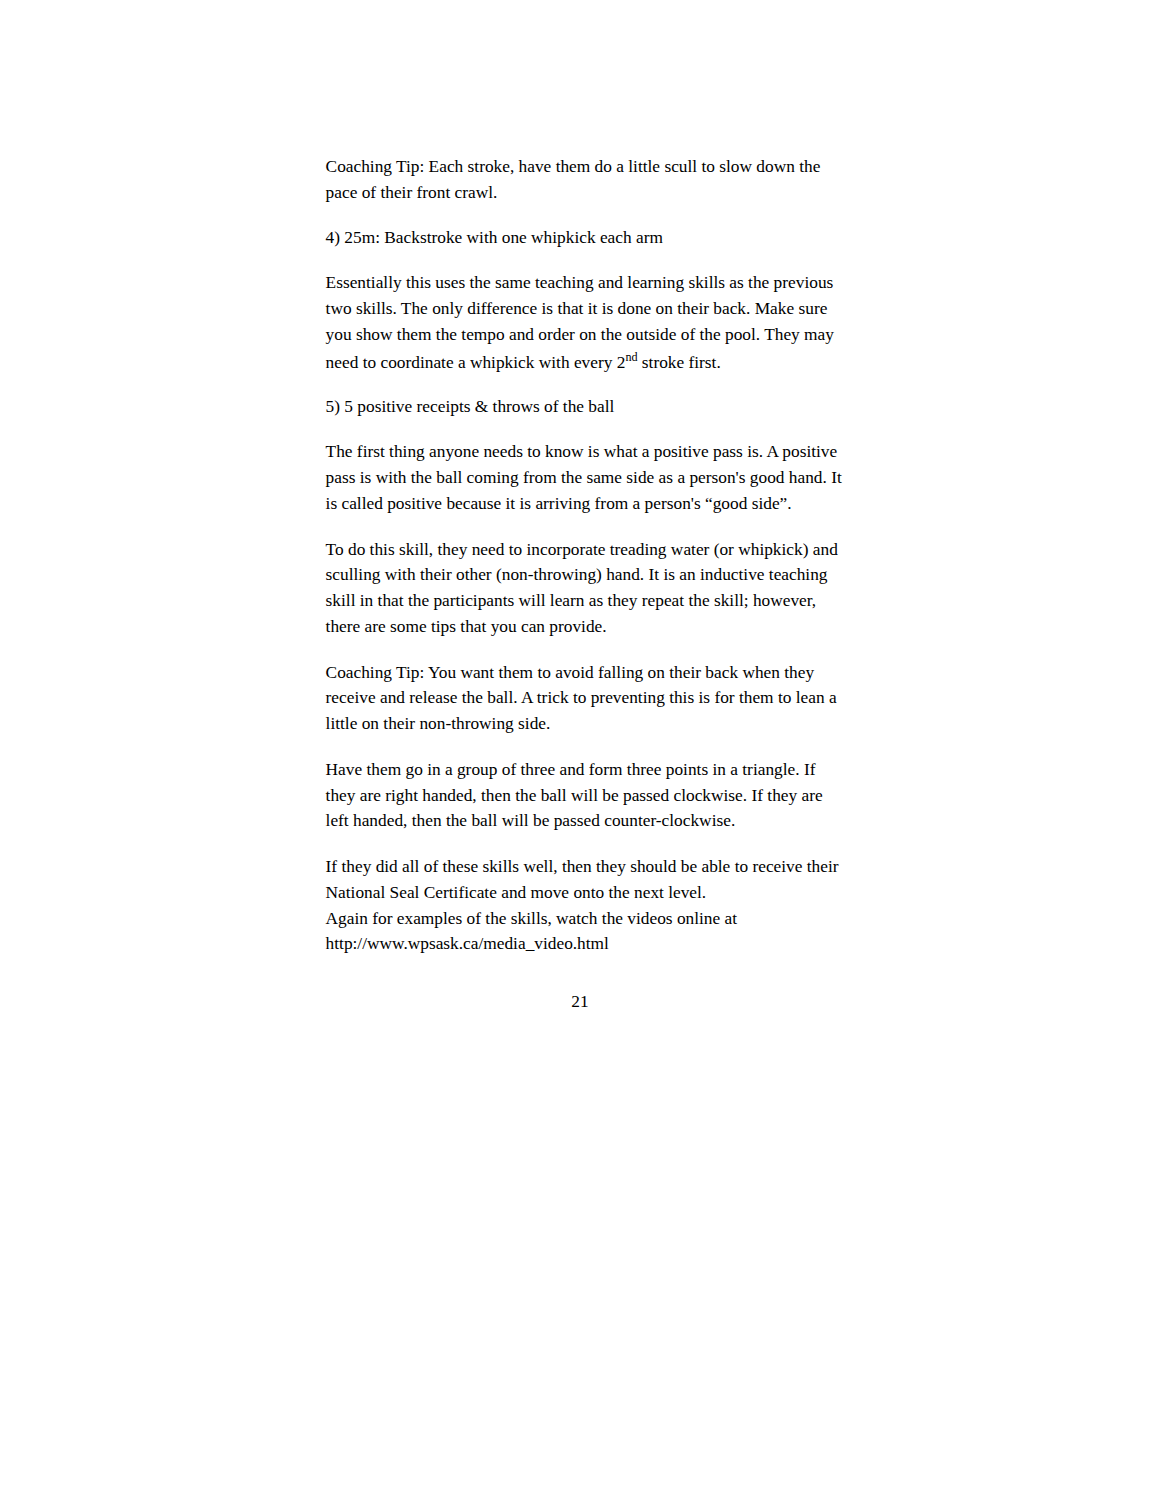Coaching Tip: Each stroke, have them do a little scull to slow down the pace of their front crawl.
4) 25m: Backstroke with one whipkick each arm
Essentially this uses the same teaching and learning skills as the previous two skills. The only difference is that it is done on their back. Make sure you show them the tempo and order on the outside of the pool. They may need to coordinate a whipkick with every 2nd stroke first.
5) 5 positive receipts & throws of the ball
The first thing anyone needs to know is what a positive pass is. A positive pass is with the ball coming from the same side as a person's good hand. It is called positive because it is arriving from a person's “good side”.
To do this skill, they need to incorporate treading water (or whipkick) and sculling with their other (non-throwing) hand. It is an inductive teaching skill in that the participants will learn as they repeat the skill; however, there are some tips that you can provide.
Coaching Tip: You want them to avoid falling on their back when they receive and release the ball. A trick to preventing this is for them to lean a little on their non-throwing side.
Have them go in a group of three and form three points in a triangle. If they are right handed, then the ball will be passed clockwise. If they are left handed, then the ball will be passed counter-clockwise.
If they did all of these skills well, then they should be able to receive their National Seal Certificate and move onto the next level.
Again for examples of the skills, watch the videos online at http://www.wpsask.ca/media_video.html
21